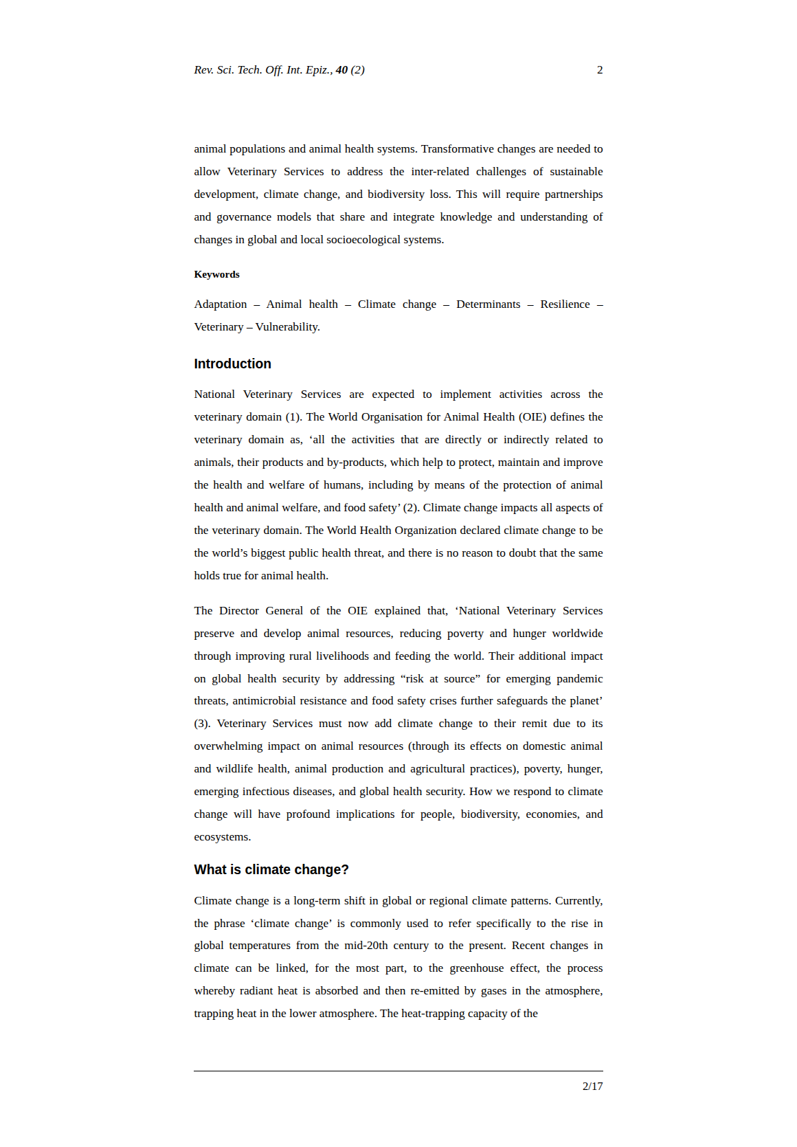Rev. Sci. Tech. Off. Int. Epiz., 40 (2)
2
animal populations and animal health systems. Transformative changes are needed to allow Veterinary Services to address the inter-related challenges of sustainable development, climate change, and biodiversity loss. This will require partnerships and governance models that share and integrate knowledge and understanding of changes in global and local socioecological systems.
Keywords
Adaptation – Animal health – Climate change – Determinants – Resilience – Veterinary – Vulnerability.
Introduction
National Veterinary Services are expected to implement activities across the veterinary domain (1). The World Organisation for Animal Health (OIE) defines the veterinary domain as, ‘all the activities that are directly or indirectly related to animals, their products and by-products, which help to protect, maintain and improve the health and welfare of humans, including by means of the protection of animal health and animal welfare, and food safety’ (2). Climate change impacts all aspects of the veterinary domain. The World Health Organization declared climate change to be the world’s biggest public health threat, and there is no reason to doubt that the same holds true for animal health.
The Director General of the OIE explained that, ‘National Veterinary Services preserve and develop animal resources, reducing poverty and hunger worldwide through improving rural livelihoods and feeding the world. Their additional impact on global health security by addressing “risk at source” for emerging pandemic threats, antimicrobial resistance and food safety crises further safeguards the planet’ (3). Veterinary Services must now add climate change to their remit due to its overwhelming impact on animal resources (through its effects on domestic animal and wildlife health, animal production and agricultural practices), poverty, hunger, emerging infectious diseases, and global health security. How we respond to climate change will have profound implications for people, biodiversity, economies, and ecosystems.
What is climate change?
Climate change is a long-term shift in global or regional climate patterns. Currently, the phrase ‘climate change’ is commonly used to refer specifically to the rise in global temperatures from the mid-20th century to the present. Recent changes in climate can be linked, for the most part, to the greenhouse effect, the process whereby radiant heat is absorbed and then re-emitted by gases in the atmosphere, trapping heat in the lower atmosphere. The heat-trapping capacity of the
2/17